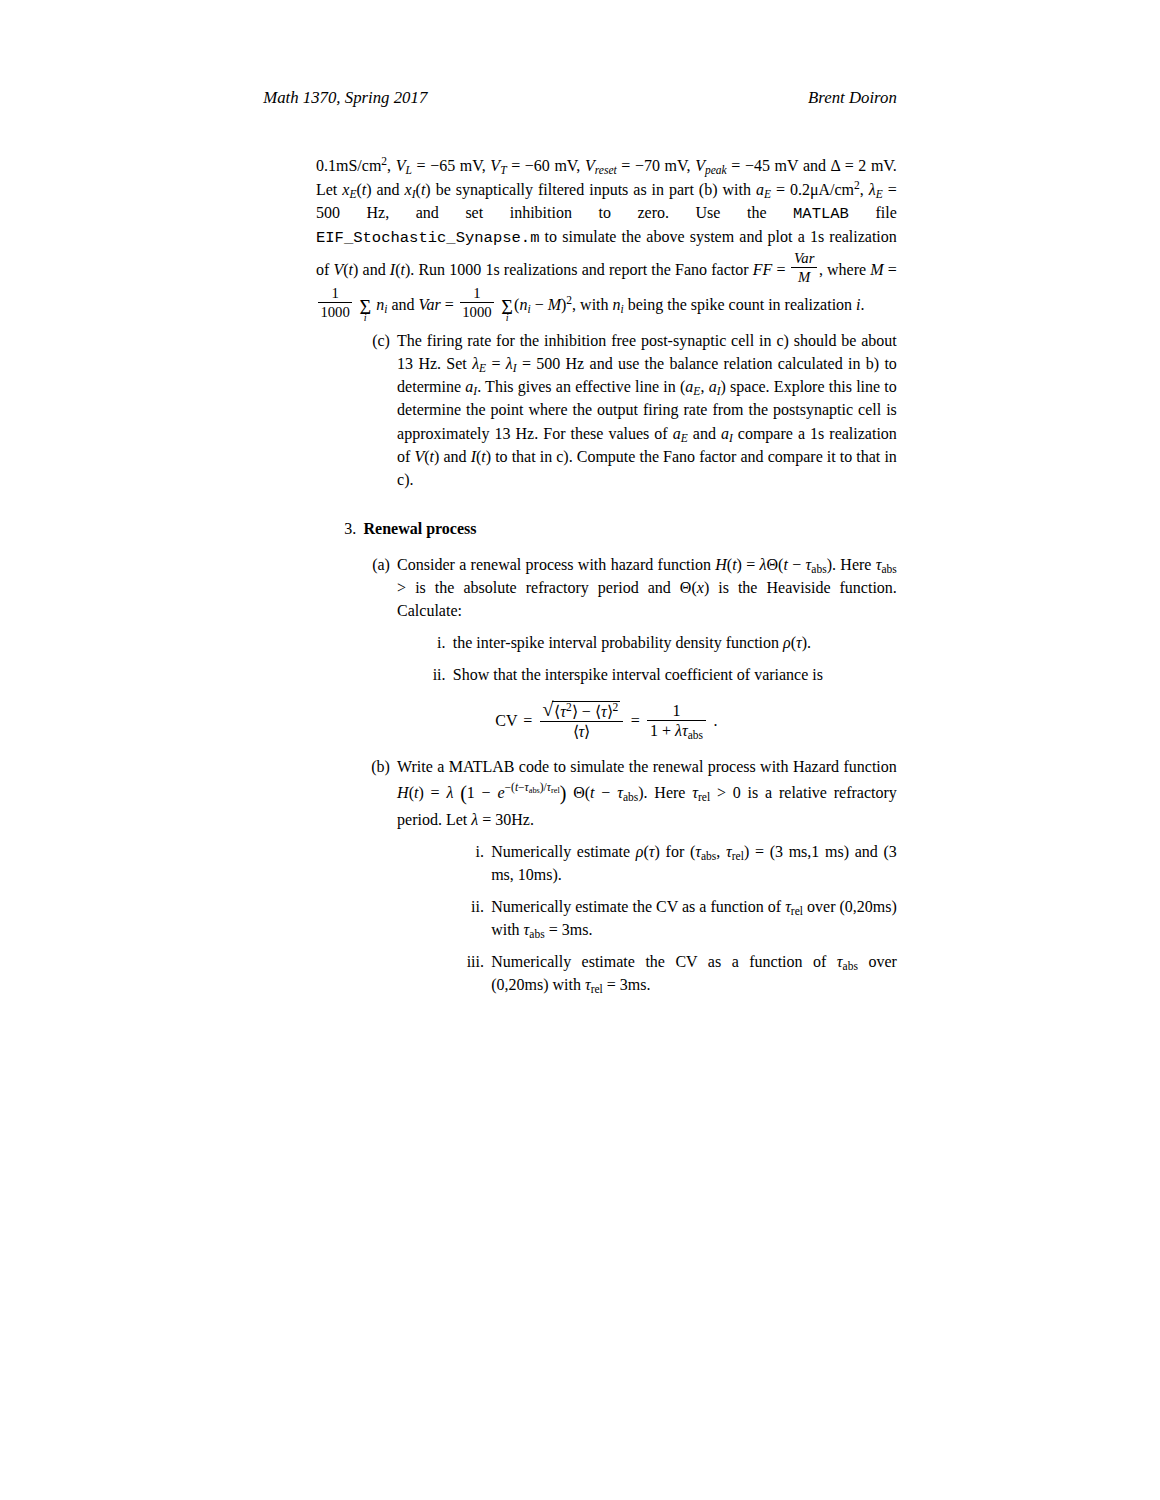Math 1370, Spring 2017
Brent Doiron
0.1mS/cm2, VL = −65 mV, VT = −60 mV, Vreset = −70 mV, Vpeak = −45 mV and Δ = 2 mV. Let xE(t) and xI(t) be synaptically filtered inputs as in part (b) with aE = 0.2μA/cm2, λE = 500 Hz, and set inhibition to zero. Use the MATLAB file EIF_Stochastic_Synapse.m to simulate the above system and plot a 1s realization of V(t) and I(t). Run 1000 1s realizations and report the Fano factor FF = Var M, where M = 11000 Σi ni and Var = 11000 Σi(ni − M)2, with ni being the spike count in realization i.
(c)
The firing rate for the inhibition free post-synaptic cell in c) should be about 13 Hz. Set λE = λI = 500 Hz and use the balance relation calculated in b) to determine aI. This gives an effective line in (aE, aI) space. Explore this line to determine the point where the output firing rate from the postsynaptic cell is approximately 13 Hz. For these values of aE and aI compare a 1s realization of V(t) and I(t) to that in c). Compute the Fano factor and compare it to that in c).
3.
Renewal process
(a)
Consider a renewal process with hazard function H(t) = λ Θ(t − τabs). Here τabs > is the absolute refractory period and Θ(x) is the Heaviside function. Calculate:
i.
the inter-spike interval probability density function ρ(τ).
ii.
Show that the interspike interval coefficient of variance is
CV = ⟨τ2⟩ − ⟨τ⟩2 ⟨τ⟩ = 1 1 + λτabs .
(b)
Write a MATLAB code to simulate the renewal process with Hazard function H(t) = λ (1 − e−(t−τabs)/τrel) Θ(t − τabs). Here τrel > 0 is a relative refractory period. Let λ = 30Hz.
i.
Numerically estimate ρ(τ) for (τabs, τrel) = (3 ms,1 ms) and (3 ms, 10ms).
ii.
Numerically estimate the CV as a function of τrel over (0,20ms) with τabs = 3ms.
iii.
Numerically estimate the CV as a function of τabs over (0,20ms) with τrel = 3ms.